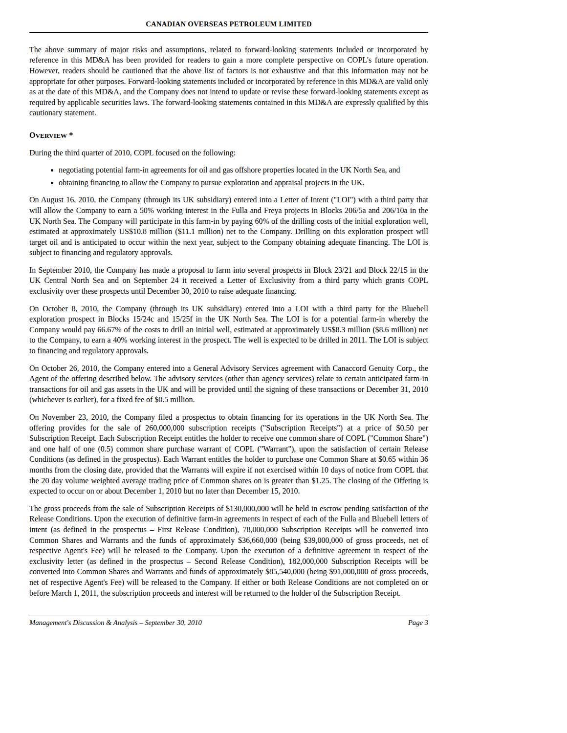CANADIAN OVERSEAS PETROLEUM LIMITED
The above summary of major risks and assumptions, related to forward-looking statements included or incorporated by reference in this MD&A has been provided for readers to gain a more complete perspective on COPL's future operation. However, readers should be cautioned that the above list of factors is not exhaustive and that this information may not be appropriate for other purposes. Forward-looking statements included or incorporated by reference in this MD&A are valid only as at the date of this MD&A, and the Company does not intend to update or revise these forward-looking statements except as required by applicable securities laws. The forward-looking statements contained in this MD&A are expressly qualified by this cautionary statement.
OVERVIEW *
During the third quarter of 2010, COPL focused on the following:
negotiating potential farm-in agreements for oil and gas offshore properties located in the UK North Sea, and
obtaining financing to allow the Company to pursue exploration and appraisal projects in the UK.
On August 16, 2010, the Company (through its UK subsidiary) entered into a Letter of Intent ("LOI") with a third party that will allow the Company to earn a 50% working interest in the Fulla and Freya projects in Blocks 206/5a and 206/10a in the UK North Sea. The Company will participate in this farm-in by paying 60% of the drilling costs of the initial exploration well, estimated at approximately US$10.8 million ($11.1 million) net to the Company. Drilling on this exploration prospect will target oil and is anticipated to occur within the next year, subject to the Company obtaining adequate financing. The LOI is subject to financing and regulatory approvals.
In September 2010, the Company has made a proposal to farm into several prospects in Block 23/21 and Block 22/15 in the UK Central North Sea and on September 24 it received a Letter of Exclusivity from a third party which grants COPL exclusivity over these prospects until December 30, 2010 to raise adequate financing.
On October 8, 2010, the Company (through its UK subsidiary) entered into a LOI with a third party for the Bluebell exploration prospect in Blocks 15/24c and 15/25f in the UK North Sea. The LOI is for a potential farm-in whereby the Company would pay 66.67% of the costs to drill an initial well, estimated at approximately US$8.3 million ($8.6 million) net to the Company, to earn a 40% working interest in the prospect. The well is expected to be drilled in 2011. The LOI is subject to financing and regulatory approvals.
On October 26, 2010, the Company entered into a General Advisory Services agreement with Canaccord Genuity Corp., the Agent of the offering described below. The advisory services (other than agency services) relate to certain anticipated farm-in transactions for oil and gas assets in the UK and will be provided until the signing of these transactions or December 31, 2010 (whichever is earlier), for a fixed fee of $0.5 million.
On November 23, 2010, the Company filed a prospectus to obtain financing for its operations in the UK North Sea. The offering provides for the sale of 260,000,000 subscription receipts ("Subscription Receipts") at a price of $0.50 per Subscription Receipt. Each Subscription Receipt entitles the holder to receive one common share of COPL ("Common Share") and one half of one (0.5) common share purchase warrant of COPL ("Warrant"), upon the satisfaction of certain Release Conditions (as defined in the prospectus). Each Warrant entitles the holder to purchase one Common Share at $0.65 within 36 months from the closing date, provided that the Warrants will expire if not exercised within 10 days of notice from COPL that the 20 day volume weighted average trading price of Common shares on is greater than $1.25. The closing of the Offering is expected to occur on or about December 1, 2010 but no later than December 15, 2010.
The gross proceeds from the sale of Subscription Receipts of $130,000,000 will be held in escrow pending satisfaction of the Release Conditions. Upon the execution of definitive farm-in agreements in respect of each of the Fulla and Bluebell letters of intent (as defined in the prospectus – First Release Condition), 78,000,000 Subscription Receipts will be converted into Common Shares and Warrants and the funds of approximately $36,660,000 (being $39,000,000 of gross proceeds, net of respective Agent's Fee) will be released to the Company. Upon the execution of a definitive agreement in respect of the exclusivity letter (as defined in the prospectus – Second Release Condition), 182,000,000 Subscription Receipts will be converted into Common Shares and Warrants and funds of approximately $85,540,000 (being $91,000,000 of gross proceeds, net of respective Agent's Fee) will be released to the Company. If either or both Release Conditions are not completed on or before March 1, 2011, the subscription proceeds and interest will be returned to the holder of the Subscription Receipt.
Management's Discussion & Analysis – September 30, 2010 Page 3